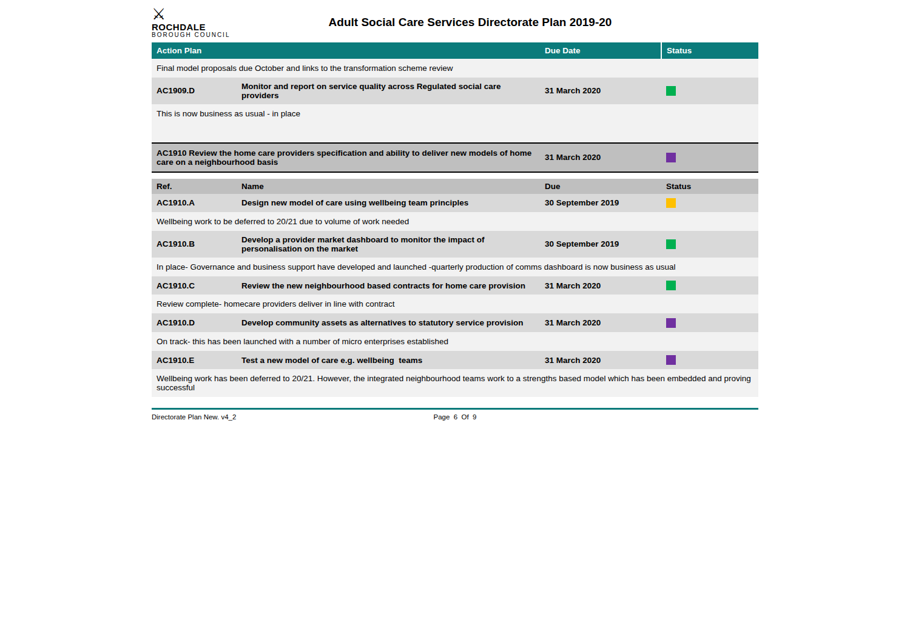⚔
ROCHDALE
BOROUGH COUNCIL
Adult Social Care Services Directorate Plan 2019-20
| Action Plan | Due Date | Status |
| Final model proposals due October and links to the transformation scheme review |
| AC1909.D | Monitor and report on service quality across Regulated social care providers | 31 March 2020 | |
| This is now business as usual - in place |
| AC1910 Review the home care providers specification and ability to deliver new models of home care on a neighbourhood basis | 31 March 2020 | |
| Ref. | Name | Due | Status |
| AC1910.A | Design new model of care using wellbeing team principles | 30 September 2019 | |
| Wellbeing work to be deferred to 20/21 due to volume of work needed |
| AC1910.B | Develop a provider market dashboard to monitor the impact of personalisation on the market | 30 September 2019 | |
| In place- Governance and business support have developed and launched -quarterly production of comms dashboard is now business as usual |
| AC1910.C | Review the new neighbourhood based contracts for home care provision | 31 March 2020 | |
| Review complete- homecare providers deliver in line with contract |
| AC1910.D | Develop community assets as alternatives to statutory service provision | 31 March 2020 | |
| On track- this has been launched with a number of micro enterprises established |
| AC1910.E | Test a new model of care e.g. wellbeing teams | 31 March 2020 | |
| Wellbeing work has been deferred to 20/21. However, the integrated neighbourhood teams work to a strengths based model which has been embedded and proving successful |
Directorate Plan New. v4_2
Page 6 Of 9